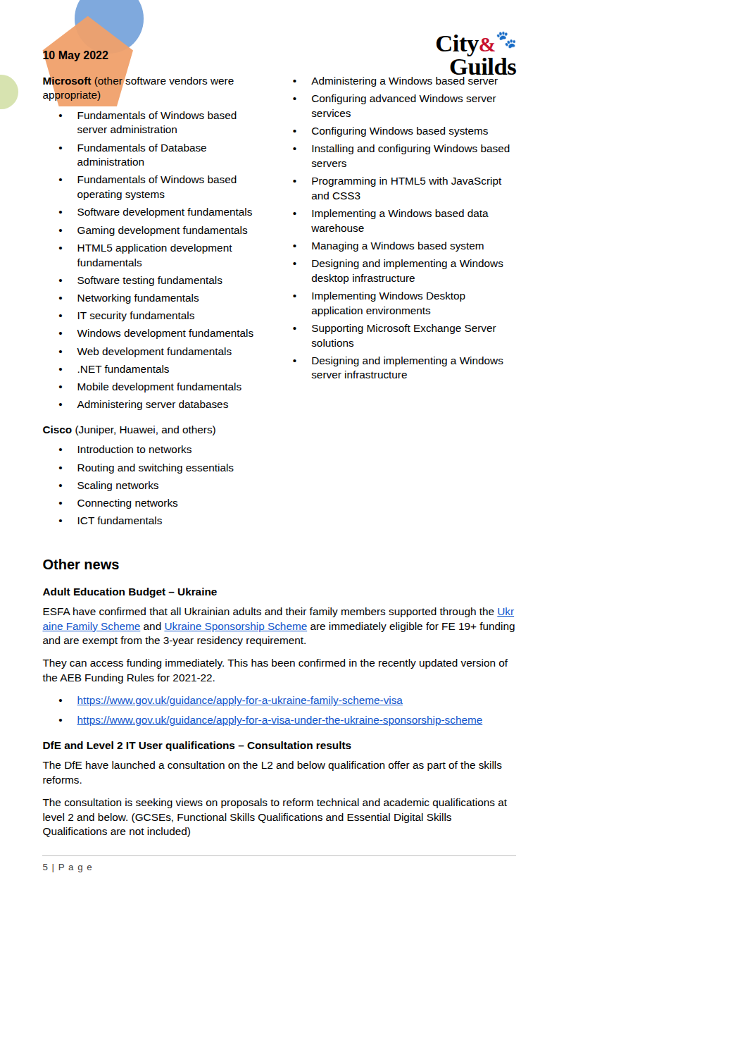10 May 2022
City&🐾
Guilds
Microsoft (other software vendors were appropriate)
Fundamentals of Windows based server administration
Fundamentals of Database administration
Fundamentals of Windows based operating systems
Software development fundamentals
Gaming development fundamentals
HTML5 application development fundamentals
Software testing fundamentals
Networking fundamentals
IT security fundamentals
Windows development fundamentals
Web development fundamentals
.NET fundamentals
Mobile development fundamentals
Administering server databases
Cisco (Juniper, Huawei, and others)
Introduction to networks
Routing and switching essentials
Scaling networks
Connecting networks
ICT fundamentals
Administering a Windows based server
Configuring advanced Windows server services
Configuring Windows based systems
Installing and configuring Windows based servers
Programming in HTML5 with JavaScript and CSS3
Implementing a Windows based data warehouse
Managing a Windows based system
Designing and implementing a Windows desktop infrastructure
Implementing Windows Desktop application environments
Supporting Microsoft Exchange Server solutions
Designing and implementing a Windows server infrastructure
Other news
Adult Education Budget – Ukraine
ESFA have confirmed that all Ukrainian adults and their family members supported through the Ukraine Family Scheme and Ukraine Sponsorship Scheme are immediately eligible for FE 19+ funding and are exempt from the 3-year residency requirement.
They can access funding immediately. This has been confirmed in the recently updated version of the AEB Funding Rules for 2021-22.
https://www.gov.uk/guidance/apply-for-a-ukraine-family-scheme-visa
https://www.gov.uk/guidance/apply-for-a-visa-under-the-ukraine-sponsorship-scheme
DfE and Level 2 IT User qualifications – Consultation results
The DfE have launched a consultation on the L2 and below qualification offer as part of the skills reforms.
The consultation is seeking views on proposals to reform technical and academic qualifications at level 2 and below. (GCSEs, Functional Skills Qualifications and Essential Digital Skills Qualifications are not included)
5 | P a g e